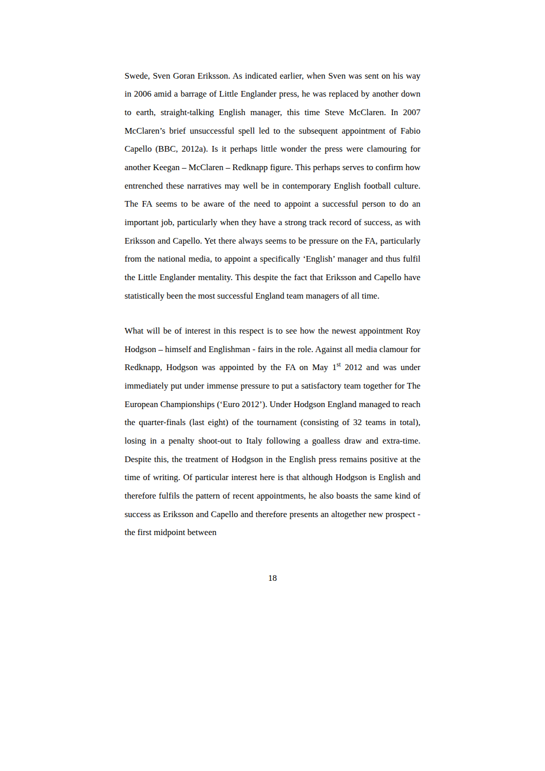Swede, Sven Goran Eriksson. As indicated earlier, when Sven was sent on his way in 2006 amid a barrage of Little Englander press, he was replaced by another down to earth, straight-talking English manager, this time Steve McClaren. In 2007 McClaren’s brief unsuccessful spell led to the subsequent appointment of Fabio Capello (BBC, 2012a). Is it perhaps little wonder the press were clamouring for another Keegan – McClaren – Redknapp figure. This perhaps serves to confirm how entrenched these narratives may well be in contemporary English football culture. The FA seems to be aware of the need to appoint a successful person to do an important job, particularly when they have a strong track record of success, as with Eriksson and Capello. Yet there always seems to be pressure on the FA, particularly from the national media, to appoint a specifically ‘English’ manager and thus fulfil the Little Englander mentality. This despite the fact that Eriksson and Capello have statistically been the most successful England team managers of all time.
What will be of interest in this respect is to see how the newest appointment Roy Hodgson – himself and Englishman - fairs in the role. Against all media clamour for Redknapp, Hodgson was appointed by the FA on May 1st 2012 and was under immediately put under immense pressure to put a satisfactory team together for The European Championships (‘Euro 2012’). Under Hodgson England managed to reach the quarter-finals (last eight) of the tournament (consisting of 32 teams in total), losing in a penalty shoot-out to Italy following a goalless draw and extra-time. Despite this, the treatment of Hodgson in the English press remains positive at the time of writing. Of particular interest here is that although Hodgson is English and therefore fulfils the pattern of recent appointments, he also boasts the same kind of success as Eriksson and Capello and therefore presents an altogether new prospect - the first midpoint between
18